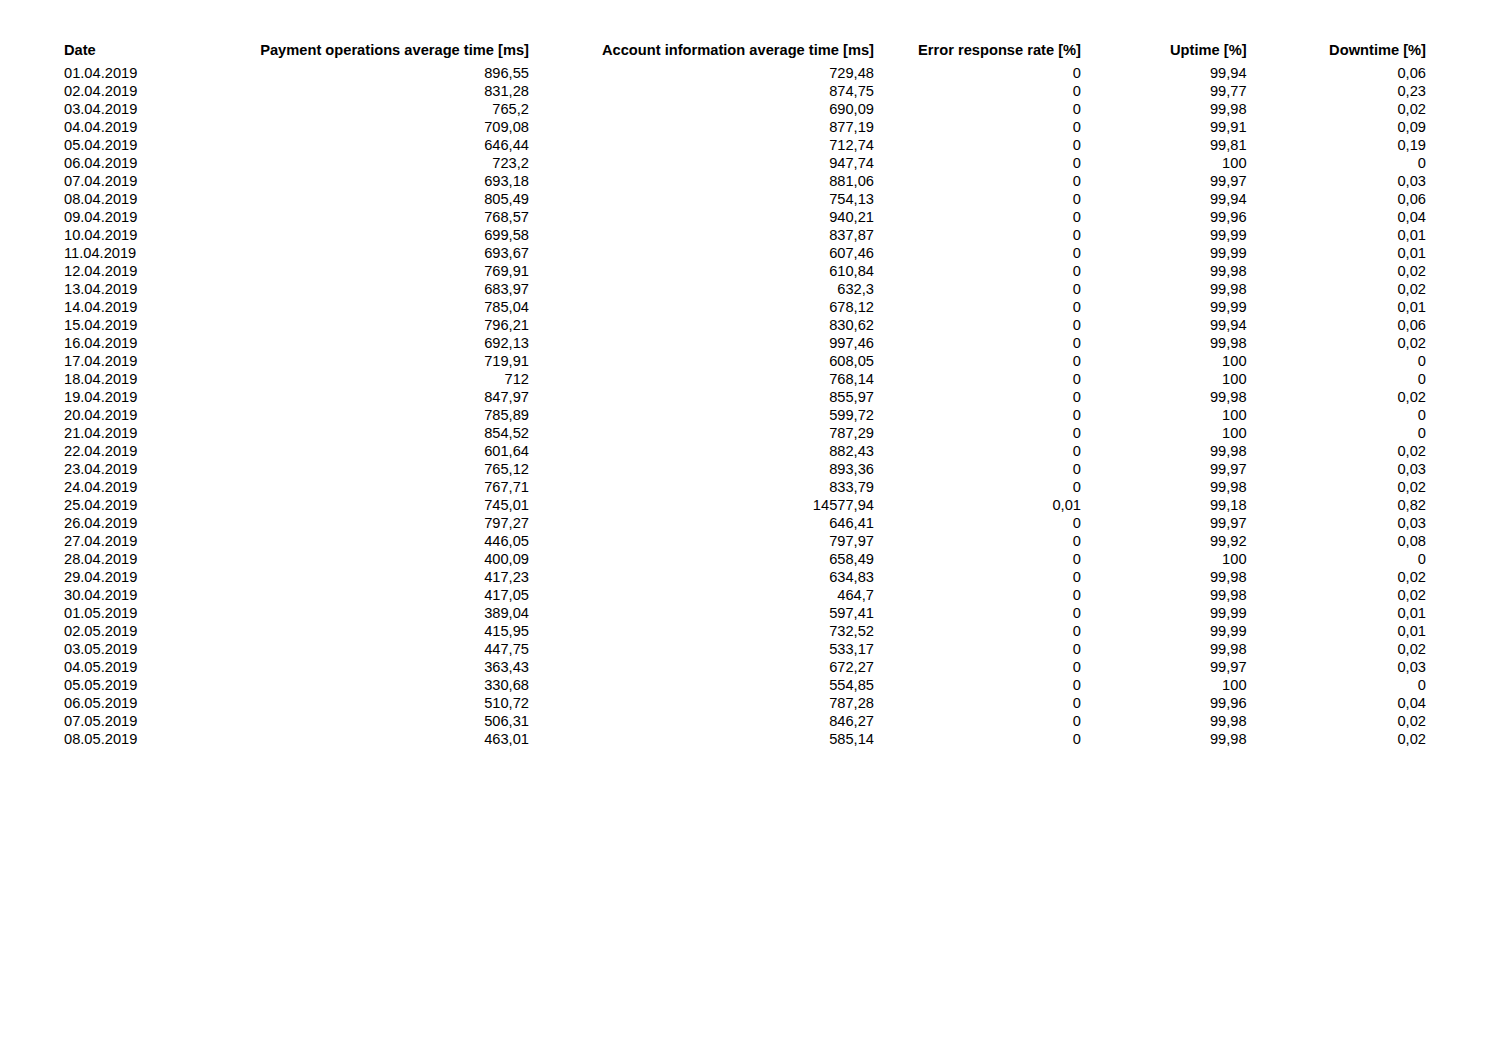Daily API performance statistics
| Date | Payment operations average time [ms] | Account information average time [ms] | Error response rate [%] | Uptime [%] | Downtime [%] |
| --- | --- | --- | --- | --- | --- |
| 01.04.2019 | 896,55 | 729,48 | 0 | 99,94 | 0,06 |
| 02.04.2019 | 831,28 | 874,75 | 0 | 99,77 | 0,23 |
| 03.04.2019 | 765,2 | 690,09 | 0 | 99,98 | 0,02 |
| 04.04.2019 | 709,08 | 877,19 | 0 | 99,91 | 0,09 |
| 05.04.2019 | 646,44 | 712,74 | 0 | 99,81 | 0,19 |
| 06.04.2019 | 723,2 | 947,74 | 0 | 100 | 0 |
| 07.04.2019 | 693,18 | 881,06 | 0 | 99,97 | 0,03 |
| 08.04.2019 | 805,49 | 754,13 | 0 | 99,94 | 0,06 |
| 09.04.2019 | 768,57 | 940,21 | 0 | 99,96 | 0,04 |
| 10.04.2019 | 699,58 | 837,87 | 0 | 99,99 | 0,01 |
| 11.04.2019 | 693,67 | 607,46 | 0 | 99,99 | 0,01 |
| 12.04.2019 | 769,91 | 610,84 | 0 | 99,98 | 0,02 |
| 13.04.2019 | 683,97 | 632,3 | 0 | 99,98 | 0,02 |
| 14.04.2019 | 785,04 | 678,12 | 0 | 99,99 | 0,01 |
| 15.04.2019 | 796,21 | 830,62 | 0 | 99,94 | 0,06 |
| 16.04.2019 | 692,13 | 997,46 | 0 | 99,98 | 0,02 |
| 17.04.2019 | 719,91 | 608,05 | 0 | 100 | 0 |
| 18.04.2019 | 712 | 768,14 | 0 | 100 | 0 |
| 19.04.2019 | 847,97 | 855,97 | 0 | 99,98 | 0,02 |
| 20.04.2019 | 785,89 | 599,72 | 0 | 100 | 0 |
| 21.04.2019 | 854,52 | 787,29 | 0 | 100 | 0 |
| 22.04.2019 | 601,64 | 882,43 | 0 | 99,98 | 0,02 |
| 23.04.2019 | 765,12 | 893,36 | 0 | 99,97 | 0,03 |
| 24.04.2019 | 767,71 | 833,79 | 0 | 99,98 | 0,02 |
| 25.04.2019 | 745,01 | 14577,94 | 0,01 | 99,18 | 0,82 |
| 26.04.2019 | 797,27 | 646,41 | 0 | 99,97 | 0,03 |
| 27.04.2019 | 446,05 | 797,97 | 0 | 99,92 | 0,08 |
| 28.04.2019 | 400,09 | 658,49 | 0 | 100 | 0 |
| 29.04.2019 | 417,23 | 634,83 | 0 | 99,98 | 0,02 |
| 30.04.2019 | 417,05 | 464,7 | 0 | 99,98 | 0,02 |
| 01.05.2019 | 389,04 | 597,41 | 0 | 99,99 | 0,01 |
| 02.05.2019 | 415,95 | 732,52 | 0 | 99,99 | 0,01 |
| 03.05.2019 | 447,75 | 533,17 | 0 | 99,98 | 0,02 |
| 04.05.2019 | 363,43 | 672,27 | 0 | 99,97 | 0,03 |
| 05.05.2019 | 330,68 | 554,85 | 0 | 100 | 0 |
| 06.05.2019 | 510,72 | 787,28 | 0 | 99,96 | 0,04 |
| 07.05.2019 | 506,31 | 846,27 | 0 | 99,98 | 0,02 |
| 08.05.2019 | 463,01 | 585,14 | 0 | 99,98 | 0,02 |